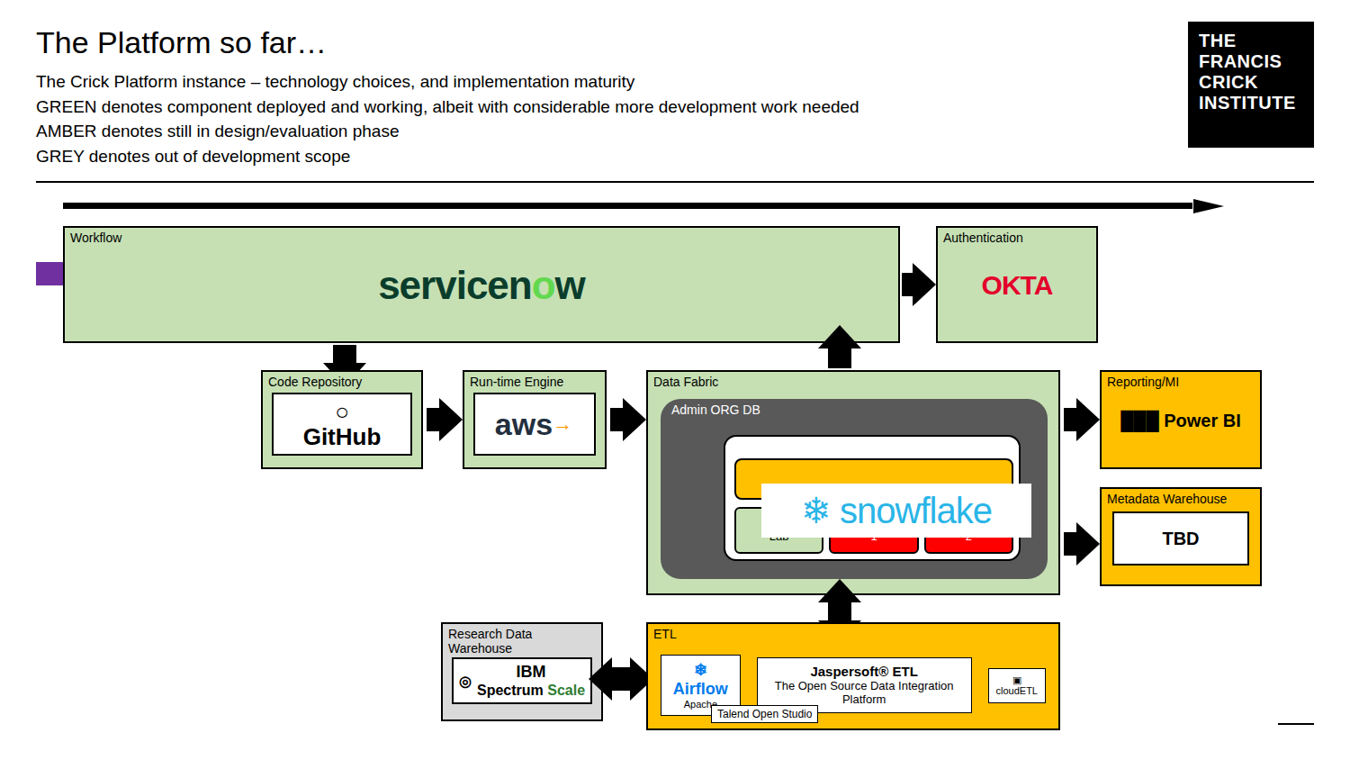THE
FRANCIS
CRICK
INSTITUTE
The Platform so far…
The Crick Platform instance – technology choices, and implementation maturity
GREEN denotes component deployed and working, albeit with considerable more development work needed
AMBER denotes still in design/evaluation phase
GREY denotes out of development scope
Workflow
servicenow
Authentication
OKTA
Code Repository
○
GitHub
Run-time Engine
aws→
Data Fabric
Admin ORG DB
TRE
Crick
Lab
Entity
1
Entity
2
❄ snowflake
Reporting/MI
███ Power BI
Metadata Warehouse
TBD
Research Data
Warehouse
◎ IBM Spectrum Scale
ETL
❄ AirflowApache
Jaspersoft® ETL
The Open Source Data Integration Platform
▣
cloudETL
Talend Open Studio